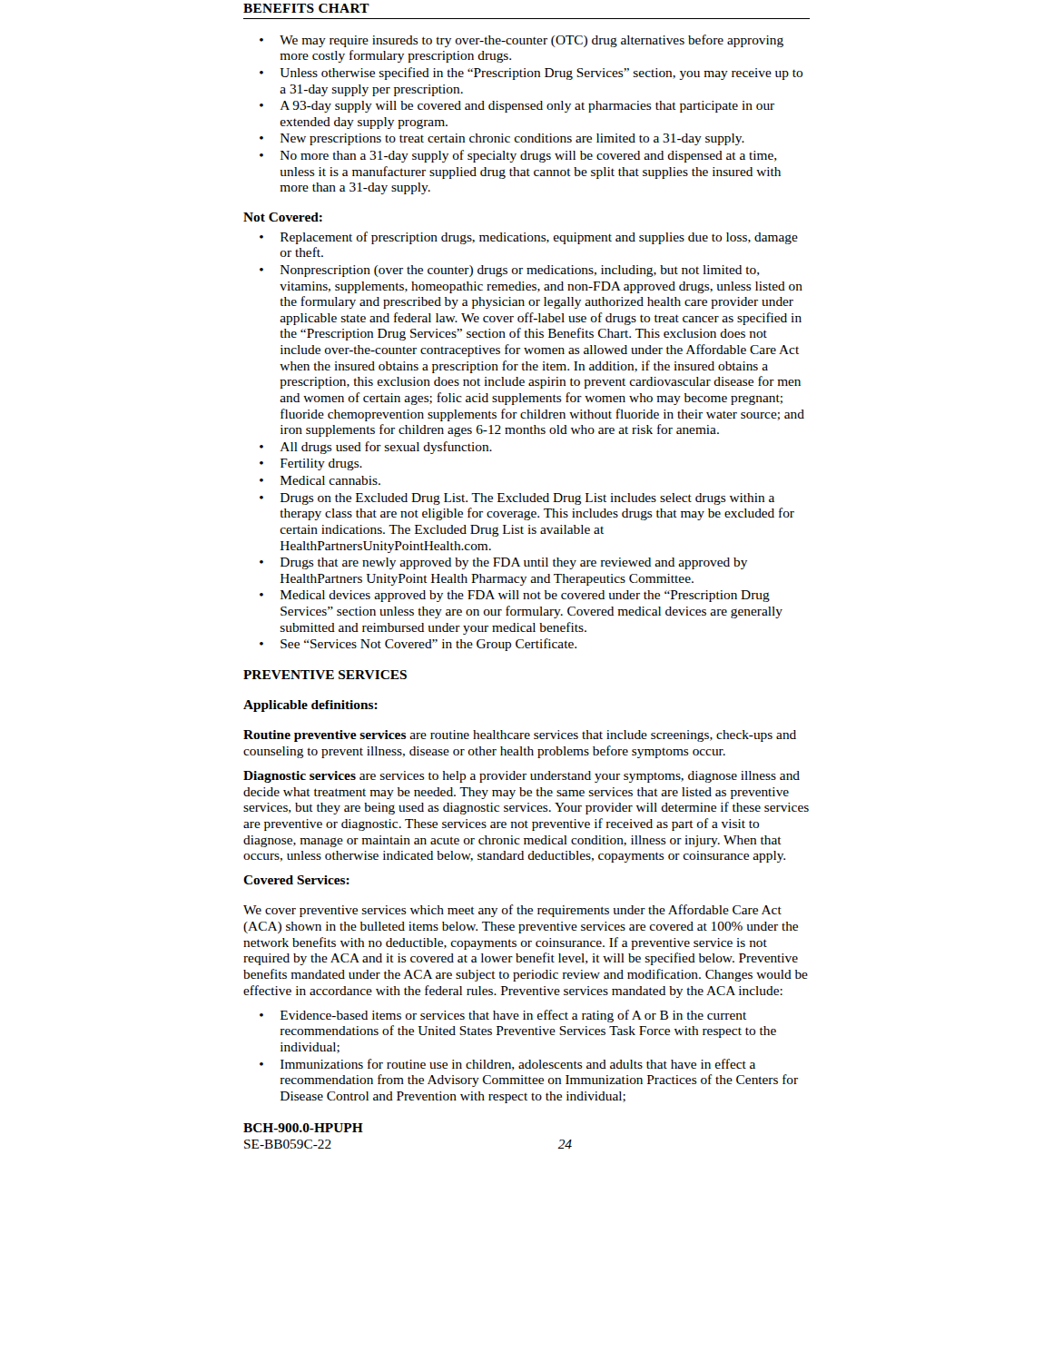BENEFITS CHART
We may require insureds to try over-the-counter (OTC) drug alternatives before approving more costly formulary prescription drugs.
Unless otherwise specified in the “Prescription Drug Services” section, you may receive up to a 31-day supply per prescription.
A 93-day supply will be covered and dispensed only at pharmacies that participate in our extended day supply program.
New prescriptions to treat certain chronic conditions are limited to a 31-day supply.
No more than a 31-day supply of specialty drugs will be covered and dispensed at a time, unless it is a manufacturer supplied drug that cannot be split that supplies the insured with more than a 31-day supply.
Not Covered:
Replacement of prescription drugs, medications, equipment and supplies due to loss, damage or theft.
Nonprescription (over the counter) drugs or medications, including, but not limited to, vitamins, supplements, homeopathic remedies, and non-FDA approved drugs, unless listed on the formulary and prescribed by a physician or legally authorized health care provider under applicable state and federal law. We cover off-label use of drugs to treat cancer as specified in the “Prescription Drug Services” section of this Benefits Chart. This exclusion does not include over-the-counter contraceptives for women as allowed under the Affordable Care Act when the insured obtains a prescription for the item. In addition, if the insured obtains a prescription, this exclusion does not include aspirin to prevent cardiovascular disease for men and women of certain ages; folic acid supplements for women who may become pregnant; fluoride chemoprevention supplements for children without fluoride in their water source; and iron supplements for children ages 6-12 months old who are at risk for anemia.
All drugs used for sexual dysfunction.
Fertility drugs.
Medical cannabis.
Drugs on the Excluded Drug List. The Excluded Drug List includes select drugs within a therapy class that are not eligible for coverage. This includes drugs that may be excluded for certain indications. The Excluded Drug List is available at HealthPartnersUnityPointHealth.com.
Drugs that are newly approved by the FDA until they are reviewed and approved by HealthPartners UnityPoint Health Pharmacy and Therapeutics Committee.
Medical devices approved by the FDA will not be covered under the “Prescription Drug Services” section unless they are on our formulary. Covered medical devices are generally submitted and reimbursed under your medical benefits.
See “Services Not Covered” in the Group Certificate.
PREVENTIVE SERVICES
Applicable definitions:
Routine preventive services are routine healthcare services that include screenings, check-ups and counseling to prevent illness, disease or other health problems before symptoms occur.
Diagnostic services are services to help a provider understand your symptoms, diagnose illness and decide what treatment may be needed. They may be the same services that are listed as preventive services, but they are being used as diagnostic services. Your provider will determine if these services are preventive or diagnostic. These services are not preventive if received as part of a visit to diagnose, manage or maintain an acute or chronic medical condition, illness or injury. When that occurs, unless otherwise indicated below, standard deductibles, copayments or coinsurance apply.
Covered Services:
We cover preventive services which meet any of the requirements under the Affordable Care Act (ACA) shown in the bulleted items below. These preventive services are covered at 100% under the network benefits with no deductible, copayments or coinsurance. If a preventive service is not required by the ACA and it is covered at a lower benefit level, it will be specified below. Preventive benefits mandated under the ACA are subject to periodic review and modification. Changes would be effective in accordance with the federal rules. Preventive services mandated by the ACA include:
Evidence-based items or services that have in effect a rating of A or B in the current recommendations of the United States Preventive Services Task Force with respect to the individual;
Immunizations for routine use in children, adolescents and adults that have in effect a recommendation from the Advisory Committee on Immunization Practices of the Centers for Disease Control and Prevention with respect to the individual;
BCH-900.0-HPUPH
SE-BB059C-2224